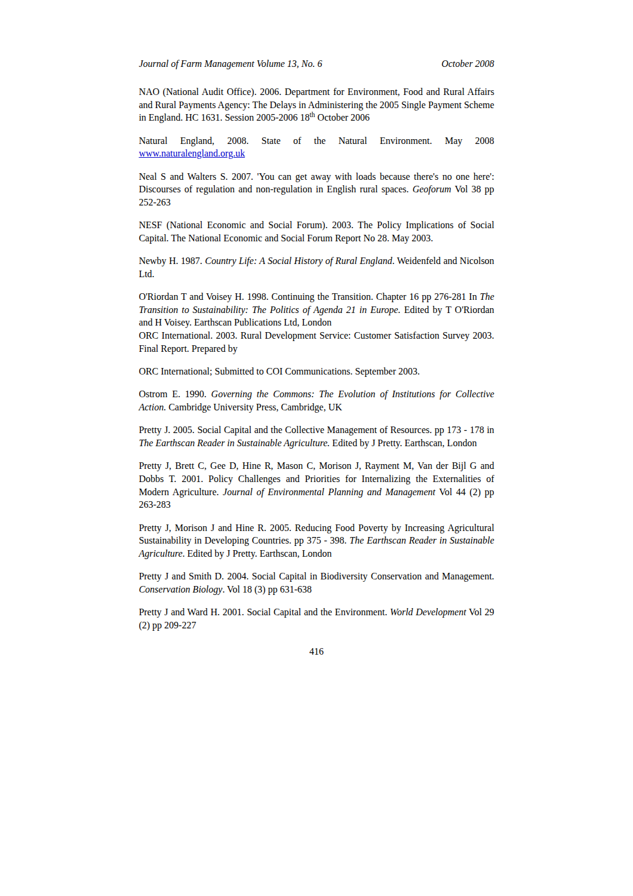Journal of Farm Management Volume 13, No. 6 October 2008
NAO (National Audit Office). 2006. Department for Environment, Food and Rural Affairs and Rural Payments Agency: The Delays in Administering the 2005 Single Payment Scheme in England. HC 1631. Session 2005-2006 18th October 2006
Natural England, 2008. State of the Natural Environment. May 2008 www.naturalengland.org.uk
Neal S and Walters S. 2007. 'You can get away with loads because there's no one here': Discourses of regulation and non-regulation in English rural spaces. Geoforum Vol 38 pp 252-263
NESF (National Economic and Social Forum). 2003. The Policy Implications of Social Capital. The National Economic and Social Forum Report No 28. May 2003.
Newby H. 1987. Country Life: A Social History of Rural England. Weidenfeld and Nicolson Ltd.
O'Riordan T and Voisey H. 1998. Continuing the Transition. Chapter 16 pp 276-281 In The Transition to Sustainability: The Politics of Agenda 21 in Europe. Edited by T O'Riordan and H Voisey. Earthscan Publications Ltd, London
ORC International. 2003. Rural Development Service: Customer Satisfaction Survey 2003. Final Report. Prepared by
ORC International; Submitted to COI Communications. September 2003.
Ostrom E. 1990. Governing the Commons: The Evolution of Institutions for Collective Action. Cambridge University Press, Cambridge, UK
Pretty J. 2005. Social Capital and the Collective Management of Resources. pp 173 - 178 in The Earthscan Reader in Sustainable Agriculture. Edited by J Pretty. Earthscan, London
Pretty J, Brett C, Gee D, Hine R, Mason C, Morison J, Rayment M, Van der Bijl G and Dobbs T. 2001. Policy Challenges and Priorities for Internalizing the Externalities of Modern Agriculture. Journal of Environmental Planning and Management Vol 44 (2) pp 263-283
Pretty J, Morison J and Hine R. 2005. Reducing Food Poverty by Increasing Agricultural Sustainability in Developing Countries. pp 375 - 398. The Earthscan Reader in Sustainable Agriculture. Edited by J Pretty. Earthscan, London
Pretty J and Smith D. 2004. Social Capital in Biodiversity Conservation and Management. Conservation Biology. Vol 18 (3) pp 631-638
Pretty J and Ward H. 2001. Social Capital and the Environment. World Development Vol 29 (2) pp 209-227
416